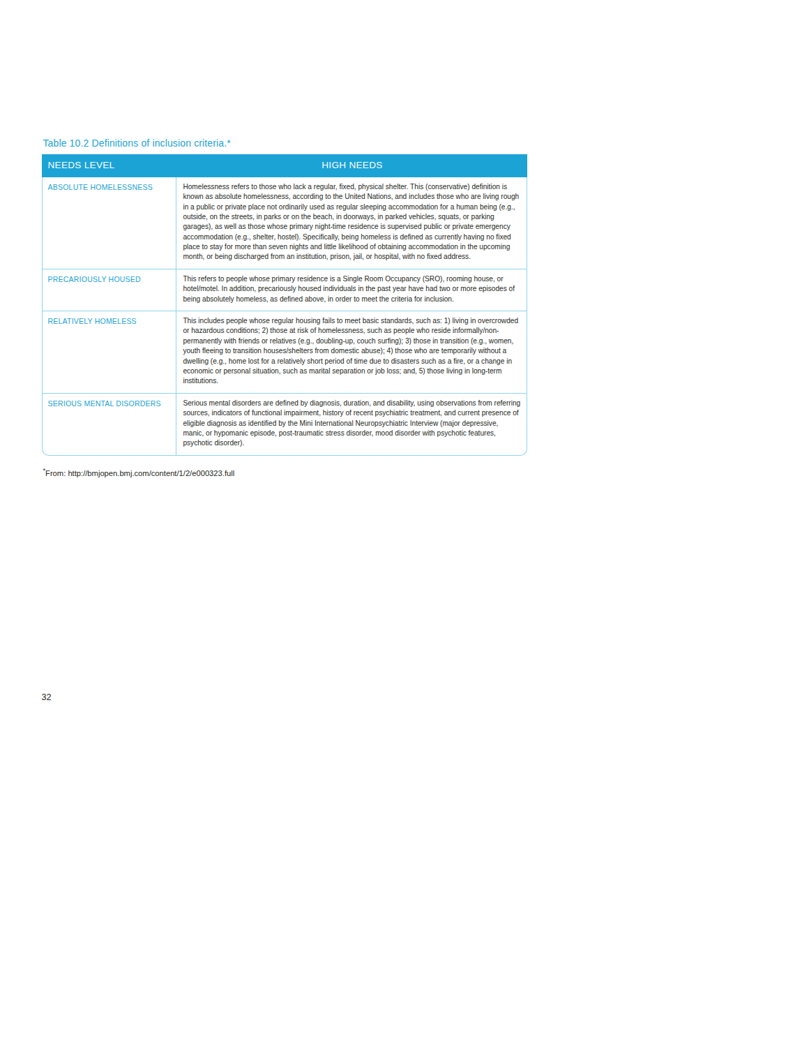Table 10.2 Definitions of inclusion criteria.*
| NEEDS LEVEL | HIGH NEEDS |
| --- | --- |
| ABSOLUTE HOMELESSNESS | Homelessness refers to those who lack a regular, fixed, physical shelter. This (conservative) definition is known as absolute homelessness, according to the United Nations, and includes those who are living rough in a public or private place not ordinarily used as regular sleeping accommodation for a human being (e.g., outside, on the streets, in parks or on the beach, in doorways, in parked vehicles, squats, or parking garages), as well as those whose primary night-time residence is supervised public or private emergency accommodation (e.g., shelter, hostel). Specifically, being homeless is defined as currently having no fixed place to stay for more than seven nights and little likelihood of obtaining accommodation in the upcoming month, or being discharged from an institution, prison, jail, or hospital, with no fixed address. |
| PRECARIOUSLY HOUSED | This refers to people whose primary residence is a Single Room Occupancy (SRO), rooming house, or hotel/motel. In addition, precariously housed individuals in the past year have had two or more episodes of being absolutely homeless, as defined above, in order to meet the criteria for inclusion. |
| RELATIVELY HOMELESS | This includes people whose regular housing fails to meet basic standards, such as: 1) living in overcrowded or hazardous conditions; 2) those at risk of homelessness, such as people who reside informally/non-permanently with friends or relatives (e.g., doubling-up, couch surfing); 3) those in transition (e.g., women, youth fleeing to transition houses/shelters from domestic abuse); 4) those who are temporarily without a dwelling (e.g., home lost for a relatively short period of time due to disasters such as a fire, or a change in economic or personal situation, such as marital separation or job loss; and, 5) those living in long-term institutions. |
| SERIOUS MENTAL DISORDERS | Serious mental disorders are defined by diagnosis, duration, and disability, using observations from referring sources, indicators of functional impairment, history of recent psychiatric treatment, and current presence of eligible diagnosis as identified by the Mini International Neuropsychiatric Interview (major depressive, manic, or hypomanic episode, post-traumatic stress disorder, mood disorder with psychotic features, psychotic disorder). |
*From: http://bmjopen.bmj.com/content/1/2/e000323.full
32